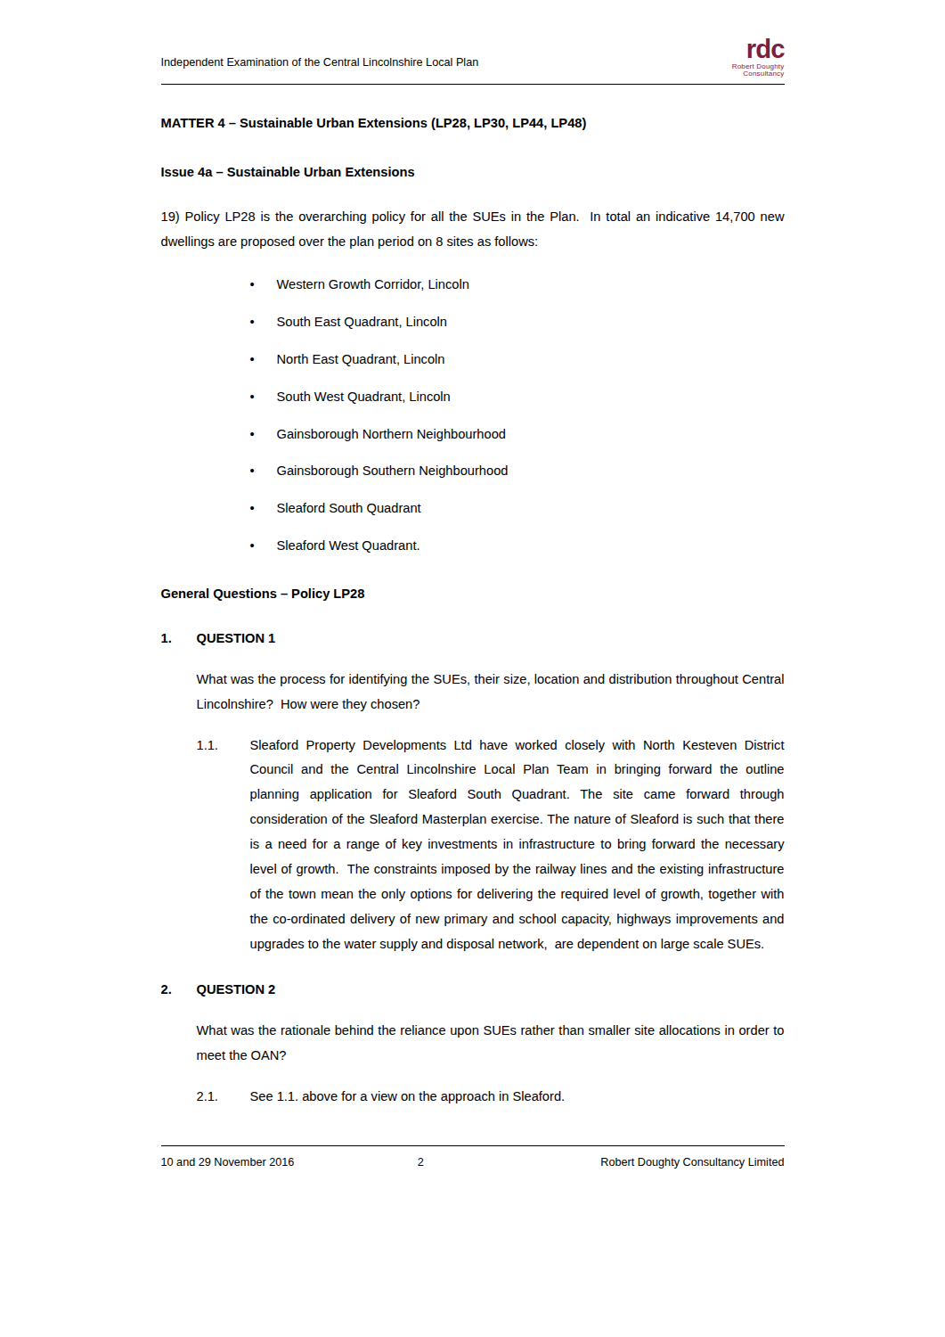Independent Examination of the Central Lincolnshire Local Plan
rdc
Robert Doughty
Consultancy
MATTER 4 – Sustainable Urban Extensions (LP28, LP30, LP44, LP48)
Issue 4a – Sustainable Urban Extensions
19) Policy LP28 is the overarching policy for all the SUEs in the Plan. In total an indicative 14,700 new dwellings are proposed over the plan period on 8 sites as follows:
Western Growth Corridor, Lincoln
South East Quadrant, Lincoln
North East Quadrant, Lincoln
South West Quadrant, Lincoln
Gainsborough Northern Neighbourhood
Gainsborough Southern Neighbourhood
Sleaford South Quadrant
Sleaford West Quadrant.
General Questions – Policy LP28
1. QUESTION 1
What was the process for identifying the SUEs, their size, location and distribution throughout Central Lincolnshire? How were they chosen?
1.1.
Sleaford Property Developments Ltd have worked closely with North Kesteven District Council and the Central Lincolnshire Local Plan Team in bringing forward the outline planning application for Sleaford South Quadrant. The site came forward through consideration of the Sleaford Masterplan exercise. The nature of Sleaford is such that there is a need for a range of key investments in infrastructure to bring forward the necessary level of growth. The constraints imposed by the railway lines and the existing infrastructure of the town mean the only options for delivering the required level of growth, together with the co-ordinated delivery of new primary and school capacity, highways improvements and upgrades to the water supply and disposal network, are dependent on large scale SUEs.
2. QUESTION 2
What was the rationale behind the reliance upon SUEs rather than smaller site allocations in order to meet the OAN?
2.1.
See 1.1. above for a view on the approach in Sleaford.
10 and 29 November 2016
2
Robert Doughty Consultancy Limited